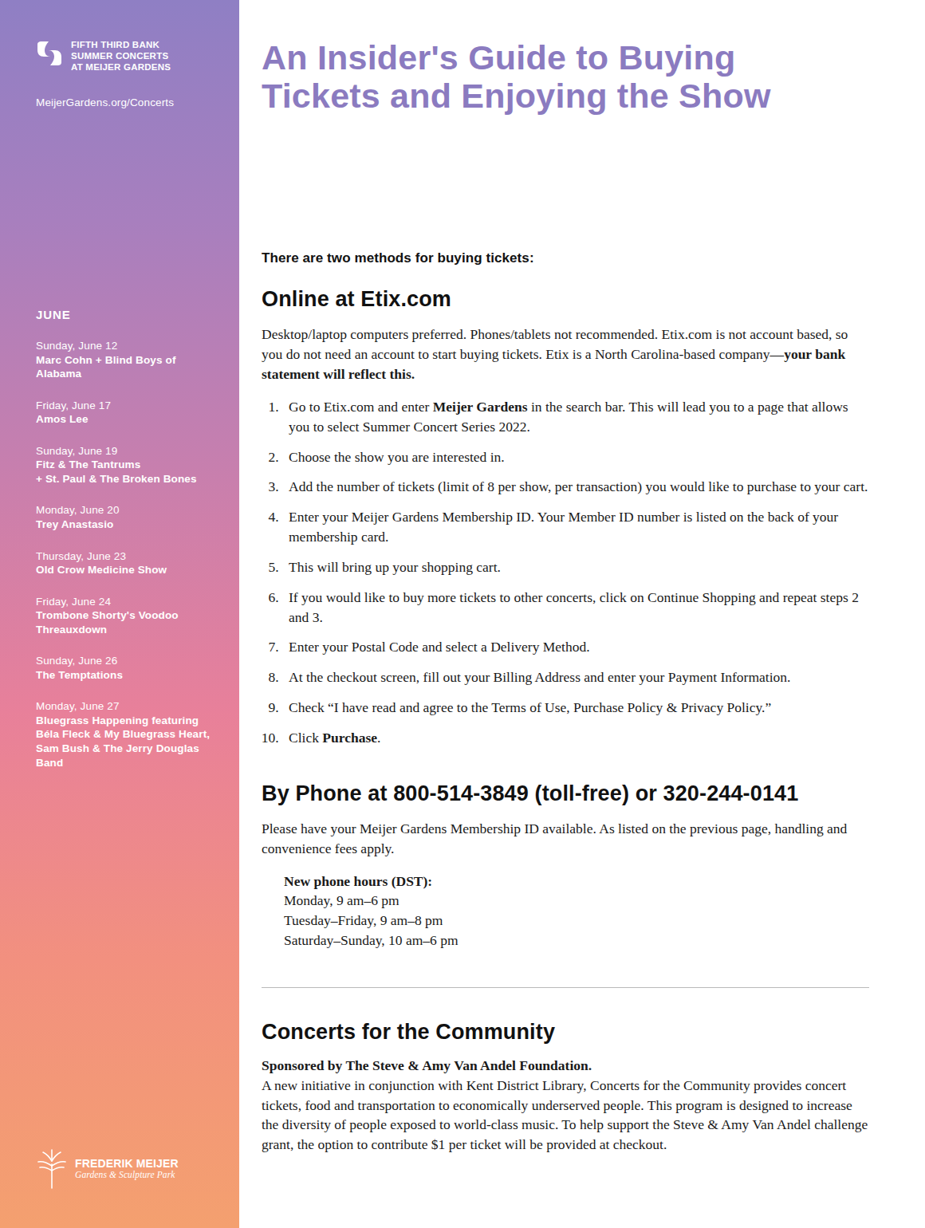Fifth Third Bank
Summer Concerts
at Meijer Gardens
MeijerGardens.org/Concerts
JUNE
Sunday, June 12 Marc Cohn + Blind Boys of Alabama
Friday, June 17 Amos Lee
Sunday, June 19 Fitz & The Tantrums
+ St. Paul & The Broken Bones
Monday, June 20 Trey Anastasio
Thursday, June 23 Old Crow Medicine Show
Friday, June 24 Trombone Shorty's Voodoo Threauxdown
Sunday, June 26 The Temptations
Monday, June 27 Bluegrass Happening featuring Béla Fleck & My Bluegrass Heart, Sam Bush & The Jerry Douglas Band
Frederik Meijer Gardens & Sculpture Park
An Insider's Guide to Buying
Tickets and Enjoying the Show
There are two methods for buying tickets:
Online at Etix.com
Desktop/laptop computers preferred. Phones/tablets not recommended. Etix.com is not account based, so you do not need an account to start buying tickets. Etix is a North Carolina-based company—your bank statement will reflect this.
Go to Etix.com and enter Meijer Gardens in the search bar. This will lead you to a page that allows you to select Summer Concert Series 2022.
Choose the show you are interested in.
Add the number of tickets (limit of 8 per show, per transaction) you would like to purchase to your cart.
Enter your Meijer Gardens Membership ID. Your Member ID number is listed on the back of your membership card.
This will bring up your shopping cart.
If you would like to buy more tickets to other concerts, click on Continue Shopping and repeat steps 2 and 3.
Enter your Postal Code and select a Delivery Method.
At the checkout screen, fill out your Billing Address and enter your Payment Information.
Check “I have read and agree to the Terms of Use, Purchase Policy & Privacy Policy.”
Click Purchase.
By Phone at 800-514-3849 (toll-free) or 320-244-0141
Please have your Meijer Gardens Membership ID available. As listed on the previous page, handling and convenience fees apply.
New phone hours (DST): Monday, 9 am–6 pm
Tuesday–Friday, 9 am–8 pm
Saturday–Sunday, 10 am–6 pm
Concerts for the Community
Sponsored by The Steve & Amy Van Andel Foundation.
A new initiative in conjunction with Kent District Library, Concerts for the Community provides concert tickets, food and transportation to economically underserved people. This program is designed to increase the diversity of people exposed to world-class music. To help support the Steve & Amy Van Andel challenge grant, the option to contribute $1 per ticket will be provided at checkout.